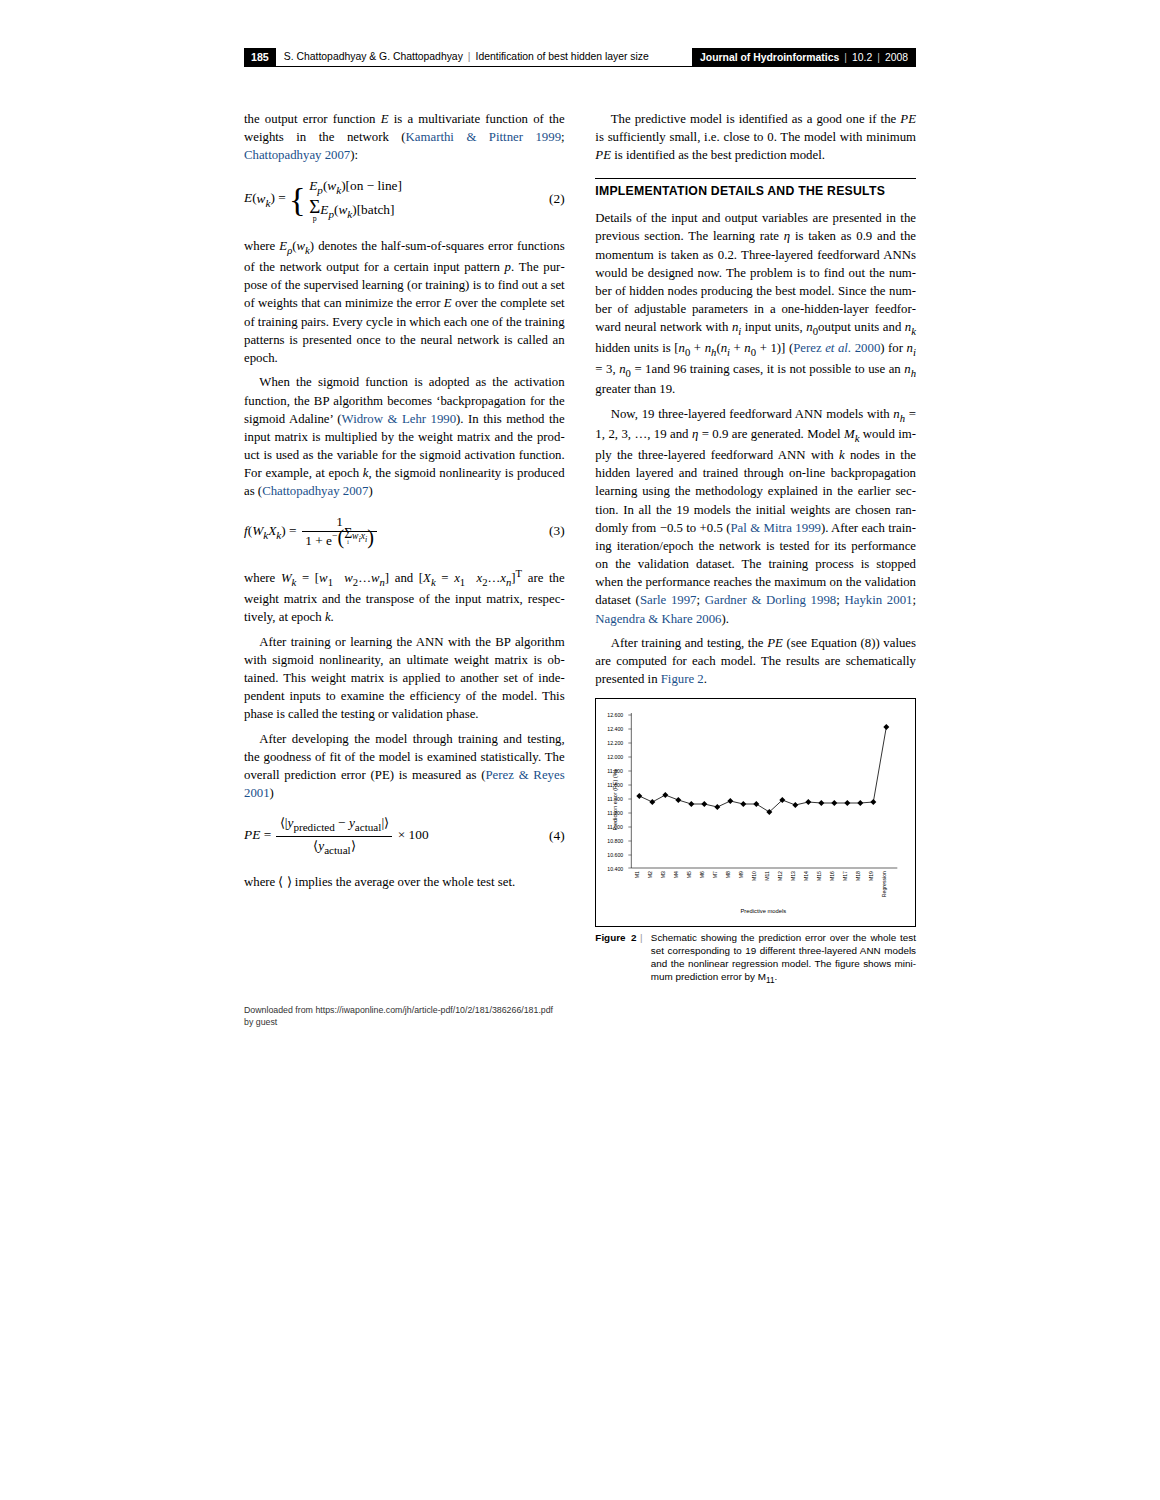185
S. Chattopadhyay & G. Chattopadhyay|Identification of best hidden layer size
Journal of Hydroinformatics|10.2|2008
the output error function E is a multivariate function of the weights in the network (Kamarthi & Pittner 1999; Chattopadhyay 2007):
E(wk) = {
Ep(wk)[on − line]
Σp Ep(wk)[batch]
(2)
where Eρ(wk) denotes the half-sum-of-squares error functions of the network output for a certain input pattern p. The purpose of the supervised learning (or training) is to find out a set of weights that can minimize the error E over the complete set of training pairs. Every cycle in which each one of the training patterns is presented once to the neural network is called an epoch.
When the sigmoid function is adopted as the activation function, the BP algorithm becomes ‘backpropagation for the sigmoid Adaline’ (Widrow & Lehr 1990). In this method the input matrix is multiplied by the weight matrix and the product is used as the variable for the sigmoid activation function. For example, at epoch k, the sigmoid nonlinearity is produced as (Chattopadhyay 2007)
f(WkXk) = 1 1 + e−(Σi wixi)
(3)
where Wk = [w1 w2…wn] and [Xk = x1 x2…xn]T are the weight matrix and the transpose of the input matrix, respectively, at epoch k.
After training or learning the ANN with the BP algorithm with sigmoid nonlinearity, an ultimate weight matrix is obtained. This weight matrix is applied to another set of independent inputs to examine the efficiency of the model. This phase is called the testing or validation phase.
After developing the model through training and testing, the goodness of fit of the model is examined statistically. The overall prediction error (PE) is measured as (Perez & Reyes 2001)
PE = ⟨|ypredicted − yactual|⟩ ⟨yactual⟩ × 100
(4)
where ⟨ ⟩ implies the average over the whole test set.
The predictive model is identified as a good one if the PE is sufficiently small, i.e. close to 0. The model with minimum PE is identified as the best prediction model.
Implementation details and the results
Details of the input and output variables are presented in the previous section. The learning rate η is taken as 0.9 and the momentum is taken as 0.2. Three-layered feedforward ANNs would be designed now. The problem is to find out the number of hidden nodes producing the best model. Since the number of adjustable parameters in a one-hidden-layer feedforward neural network with ni input units, n0output units and nk hidden units is [n0 + nh(ni + n0 + 1)] (Perez et al. 2000) for ni = 3, n0 = 1and 96 training cases, it is not possible to use an nh greater than 19.
Now, 19 three-layered feedforward ANN models with nh = 1, 2, 3, …, 19 and η = 0.9 are generated. Model Mk would imply the three-layered feedforward ANN with k nodes in the hidden layered and trained through on-line backpropagation learning using the methodology explained in the earlier section. In all the 19 models the initial weights are chosen randomly from −0.5 to +0.5 (Pal & Mitra 1999). After each training iteration/epoch the network is tested for its performance on the validation dataset. The training process is stopped when the performance reaches the maximum on the validation dataset (Sarle 1997; Gardner & Dorling 1998; Haykin 2001; Nagendra & Khare 2006).
After training and testing, the PE (see Equation (8)) values are computed for each model. The results are schematically presented in Figure 2.
12.600 12.400 12.200 12.000 11.800 11.600 11.400 11.200 11.000 10.800 10.600 10.400 Prediction error (PE) (%) M1 M2 M3 M4 M5 M6 M7 M8 M9 M10 M11 M12 M13 M14 M15 M16 M17 M18 M19 Regression Predictive models
Figure 2|
Schematic showing the prediction error over the whole test set corresponding to 19 different three-layered ANN models and the nonlinear regression model. The figure shows minimum prediction error by M11.
Downloaded from https://iwaponline.com/jh/article-pdf/10/2/181/386266/181.pdf
by guest